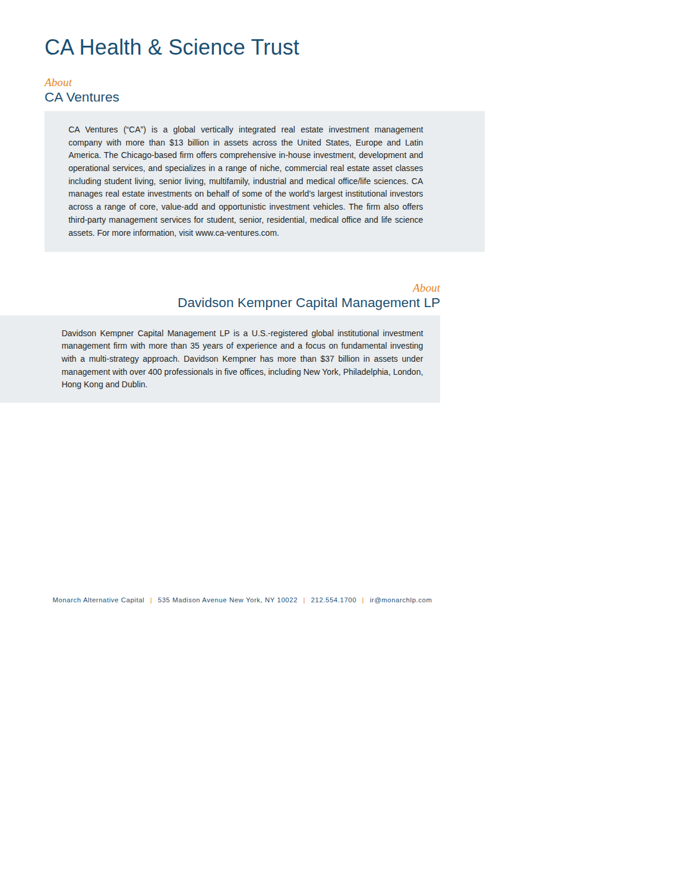CA Health & Science Trust
About
CA Ventures
CA Ventures (“CA”) is a global vertically integrated real estate investment management company with more than $13 billion in assets across the United States, Europe and Latin America. The Chicago-based firm offers comprehensive in-house investment, development and operational services, and specializes in a range of niche, commercial real estate asset classes including student living, senior living, multifamily, industrial and medical office/life sciences. CA manages real estate investments on behalf of some of the world’s largest institutional investors across a range of core, value-add and opportunistic investment vehicles. The firm also offers third-party management services for student, senior, residential, medical office and life science assets. For more information, visit www.ca-ventures.com.
About
Davidson Kempner Capital Management LP
Davidson Kempner Capital Management LP is a U.S.-registered global institutional investment management firm with more than 35 years of experience and a focus on fundamental investing with a multi-strategy approach. Davidson Kempner has more than $37 billion in assets under management with over 400 professionals in five offices, including New York, Philadelphia, London, Hong Kong and Dublin.
Monarch Alternative Capital | 535 Madison Avenue New York, NY 10022 | 212.554.1700 | ir@monarchlp.com